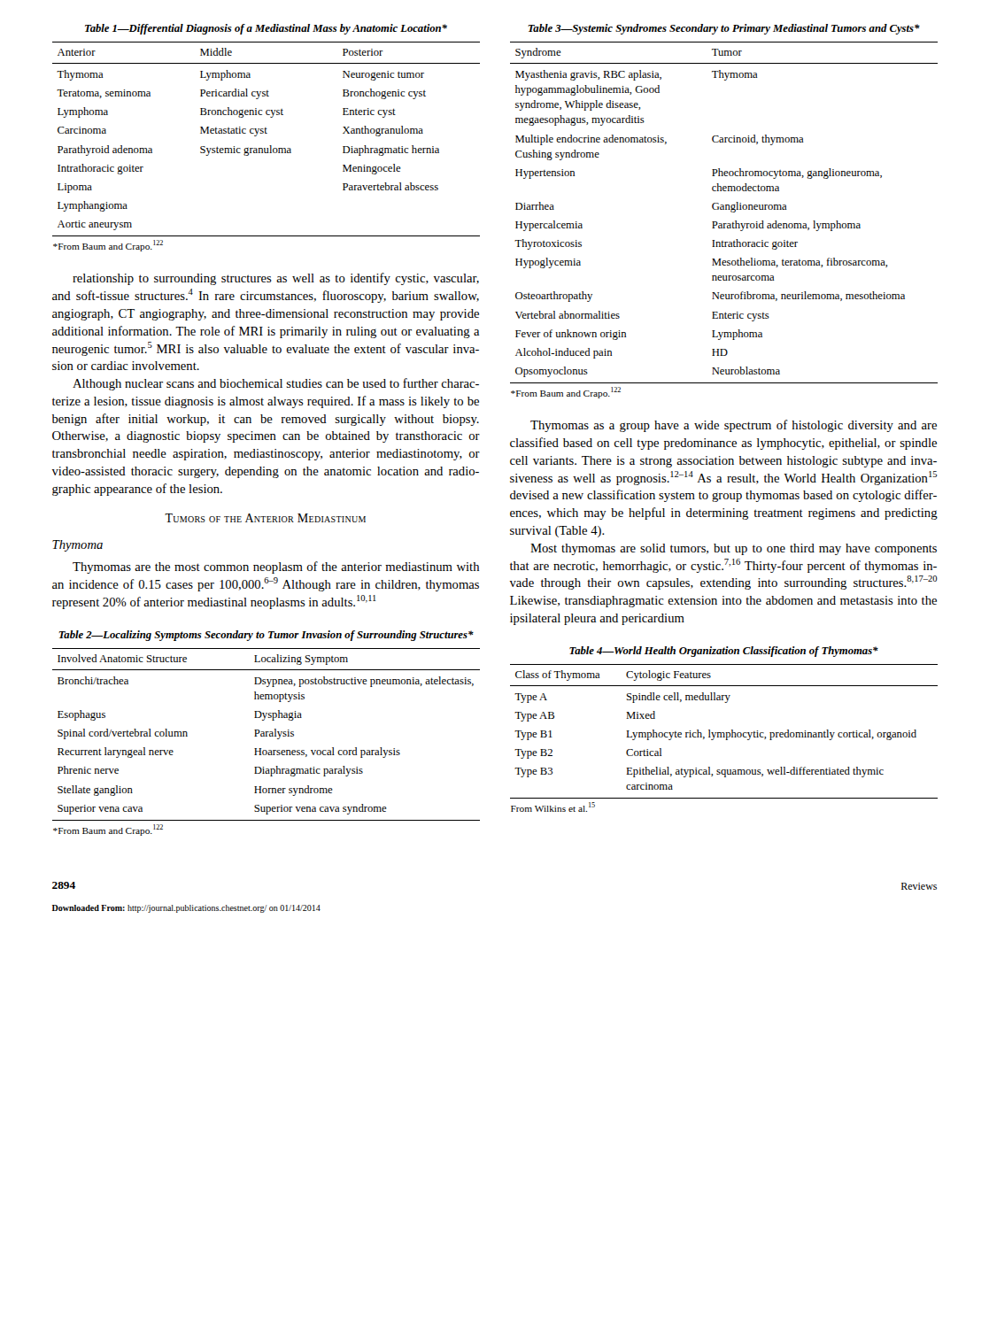Table 1— Differential Diagnosis of a Mediastinal Mass by Anatomic Location *
| Anterior | Middle | Posterior |
| --- | --- | --- |
| Thymoma | Lymphoma | Neurogenic tumor |
| Teratoma, seminoma | Pericardial cyst | Bronchogenic cyst |
| Lymphoma | Bronchogenic cyst | Enteric cyst |
| Carcinoma | Metastatic cyst | Xanthogranuloma |
| Parathyroid adenoma | Systemic granuloma | Diaphragmatic hernia |
| Intrathoracic goiter | | Meningocele |
| Lipoma | | Paravertebral abscess |
| Lymphangioma | | |
| Aortic aneurysm | | |
| *From Baum and Crapo. 122 |
relationship to surrounding structures as well as to identify cystic, vascular, and soft-tissue structures.4 In rare circumstances, fluoroscopy, barium swallow, angiograph, CT angiography, and three-dimensional reconstruction may provide additional information. The role of MRI is primarily in ruling out or evaluating a neurogenic tumor.5 MRI is also valuable to evaluate the extent of vascular invasion or cardiac involvement.
Although nuclear scans and biochemical studies can be used to further characterize a lesion, tissue diagnosis is almost always required. If a mass is likely to be benign after initial workup, it can be removed surgically without biopsy. Otherwise, a diagnostic biopsy specimen can be obtained by transthoracic or transbronchial needle aspiration, mediastinoscopy, anterior mediastinotomy, or video-assisted thoracic surgery, depending on the anatomic location and radiographic appearance of the lesion.
Tumors of the Anterior Mediastinum
Thymoma
Thymomas are the most common neoplasm of the anterior mediastinum with an incidence of 0.15 cases per 100,000.6–9 Although rare in children, thymomas represent 20% of anterior mediastinal neoplasms in adults.10,11
Table 2— Localizing Symptoms Secondary to Tumor Invasion of Surrounding Structures *
| Involved Anatomic Structure | Localizing Symptom |
| --- | --- |
| Bronchi/trachea | Dsypnea, postobstructive pneumonia, atelectasis, hemoptysis |
| Esophagus | Dysphagia |
| Spinal cord/vertebral column | Paralysis |
| Recurrent laryngeal nerve | Hoarseness, vocal cord paralysis |
| Phrenic nerve | Diaphragmatic paralysis |
| Stellate ganglion | Horner syndrome |
| Superior vena cava | Superior vena cava syndrome |
| *From Baum and Crapo. 122 |
Table 3— Systemic Syndromes Secondary to Primary Mediastinal Tumors and Cysts *
| Syndrome | Tumor |
| --- | --- |
| Myasthenia gravis, RBC aplasia, hypogammaglobulinemia, Good syndrome, Whipple disease, megaesophagus, myocarditis | Thymoma |
| Multiple endocrine adenomatosis, Cushing syndrome | Carcinoid, thymoma |
| Hypertension | Pheochromocytoma, ganglioneuroma, chemodectoma |
| Diarrhea | Ganglioneuroma |
| Hypercalcemia | Parathyroid adenoma, lymphoma |
| Thyrotoxicosis | Intrathoracic goiter |
| Hypoglycemia | Mesothelioma, teratoma, fibrosarcoma, neurosarcoma |
| Osteoarthropathy | Neurofibroma, neurilemoma, mesotheioma |
| Vertebral abnormalities | Enteric cysts |
| Fever of unknown origin | Lymphoma |
| Alcohol-induced pain | HD |
| Opsomyoclonus | Neuroblastoma |
| *From Baum and Crapo. 122 |
Thymomas as a group have a wide spectrum of histologic diversity and are classified based on cell type predominance as lymphocytic, epithelial, or spindle cell variants. There is a strong association between histologic subtype and invasiveness as well as prognosis.12–14 As a result, the World Health Organization15 devised a new classification system to group thymomas based on cytologic differences, which may be helpful in determining treatment regimens and predicting survival (Table 4).
Most thymomas are solid tumors, but up to one third may have components that are necrotic, hemorrhagic, or cystic.7,16 Thirty-four percent of thymomas invade through their own capsules, extending into surrounding structures.8,17–20 Likewise, transdiaphragmatic extension into the abdomen and metastasis into the ipsilateral pleura and pericardium
Table 4— World Health Organization Classification of Thymomas *
| Class of Thymoma | Cytologic Features |
| --- | --- |
| Type A | Spindle cell, medullary |
| Type AB | Mixed |
| Type B1 | Lymphocyte rich, lymphocytic, predominantly cortical, organoid |
| Type B2 | Cortical |
| Type B3 | Epithelial, atypical, squamous, well-differentiated thymic carcinoma |
| From Wilkins et al. 15 |
2894
Reviews
Downloaded From: http://journal.publications.chestnet.org/ on 01/14/2014